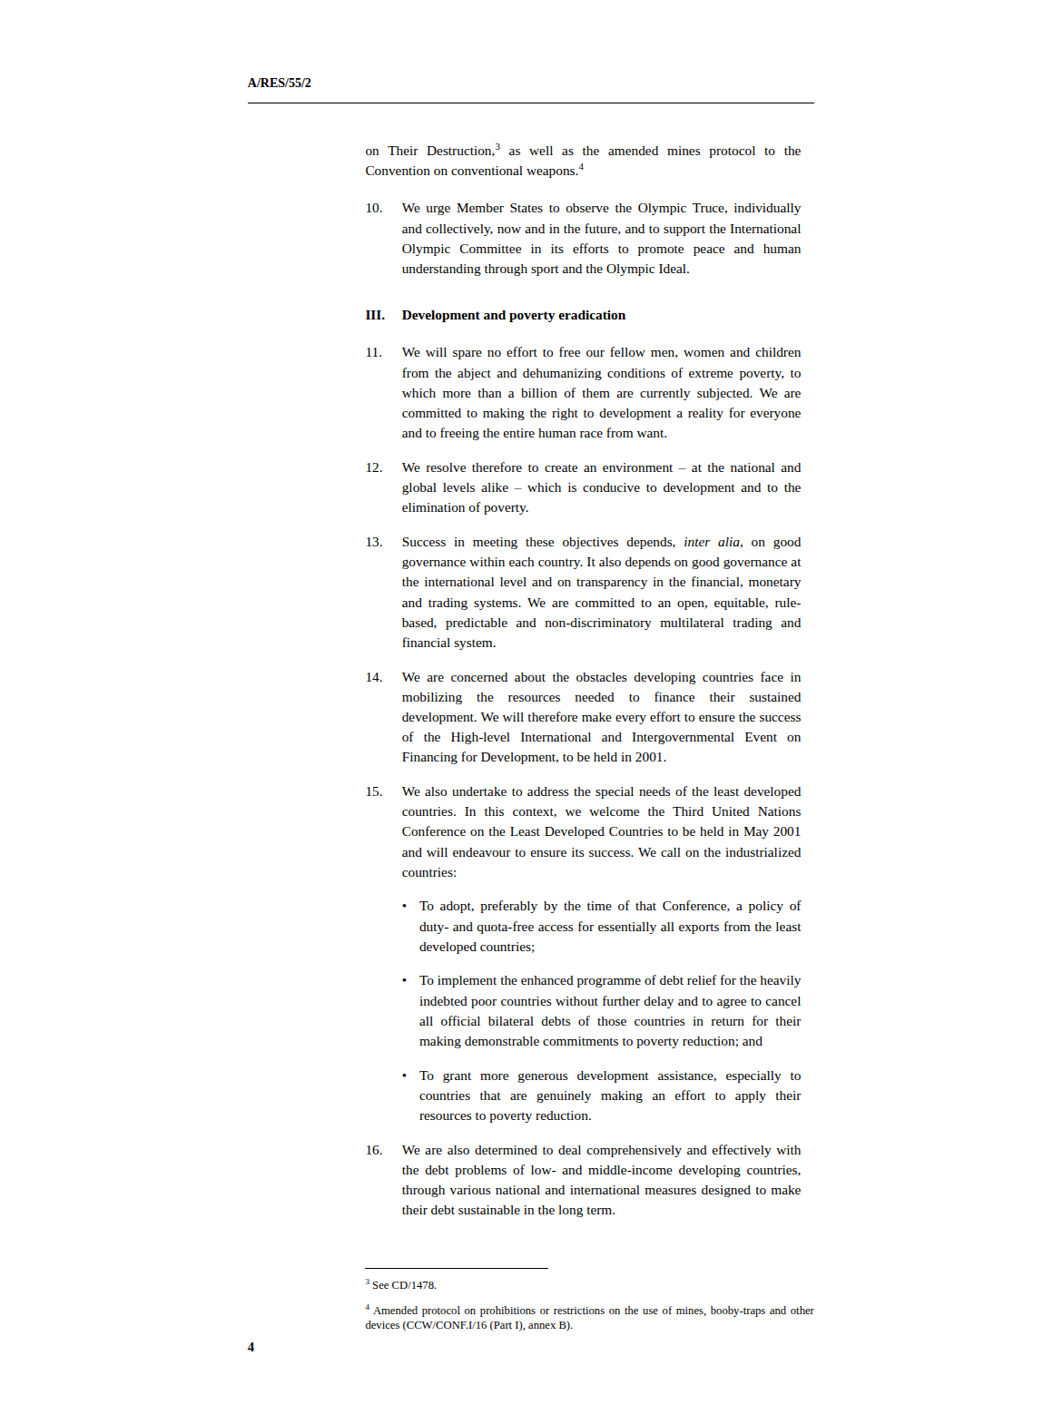A/RES/55/2
on Their Destruction,3 as well as the amended mines protocol to the Convention on conventional weapons.4
10. We urge Member States to observe the Olympic Truce, individually and collectively, now and in the future, and to support the International Olympic Committee in its efforts to promote peace and human understanding through sport and the Olympic Ideal.
III. Development and poverty eradication
11. We will spare no effort to free our fellow men, women and children from the abject and dehumanizing conditions of extreme poverty, to which more than a billion of them are currently subjected. We are committed to making the right to development a reality for everyone and to freeing the entire human race from want.
12. We resolve therefore to create an environment – at the national and global levels alike – which is conducive to development and to the elimination of poverty.
13. Success in meeting these objectives depends, inter alia, on good governance within each country. It also depends on good governance at the international level and on transparency in the financial, monetary and trading systems. We are committed to an open, equitable, rule-based, predictable and non-discriminatory multilateral trading and financial system.
14. We are concerned about the obstacles developing countries face in mobilizing the resources needed to finance their sustained development. We will therefore make every effort to ensure the success of the High-level International and Intergovernmental Event on Financing for Development, to be held in 2001.
15. We also undertake to address the special needs of the least developed countries. In this context, we welcome the Third United Nations Conference on the Least Developed Countries to be held in May 2001 and will endeavour to ensure its success. We call on the industrialized countries:
•To adopt, preferably by the time of that Conference, a policy of duty- and quota-free access for essentially all exports from the least developed countries;
•To implement the enhanced programme of debt relief for the heavily indebted poor countries without further delay and to agree to cancel all official bilateral debts of those countries in return for their making demonstrable commitments to poverty reduction; and
•To grant more generous development assistance, especially to countries that are genuinely making an effort to apply their resources to poverty reduction.
16. We are also determined to deal comprehensively and effectively with the debt problems of low- and middle-income developing countries, through various national and international measures designed to make their debt sustainable in the long term.
3 See CD/1478.
4 Amended protocol on prohibitions or restrictions on the use of mines, booby-traps and other devices (CCW/CONF.I/16 (Part I), annex B).
4